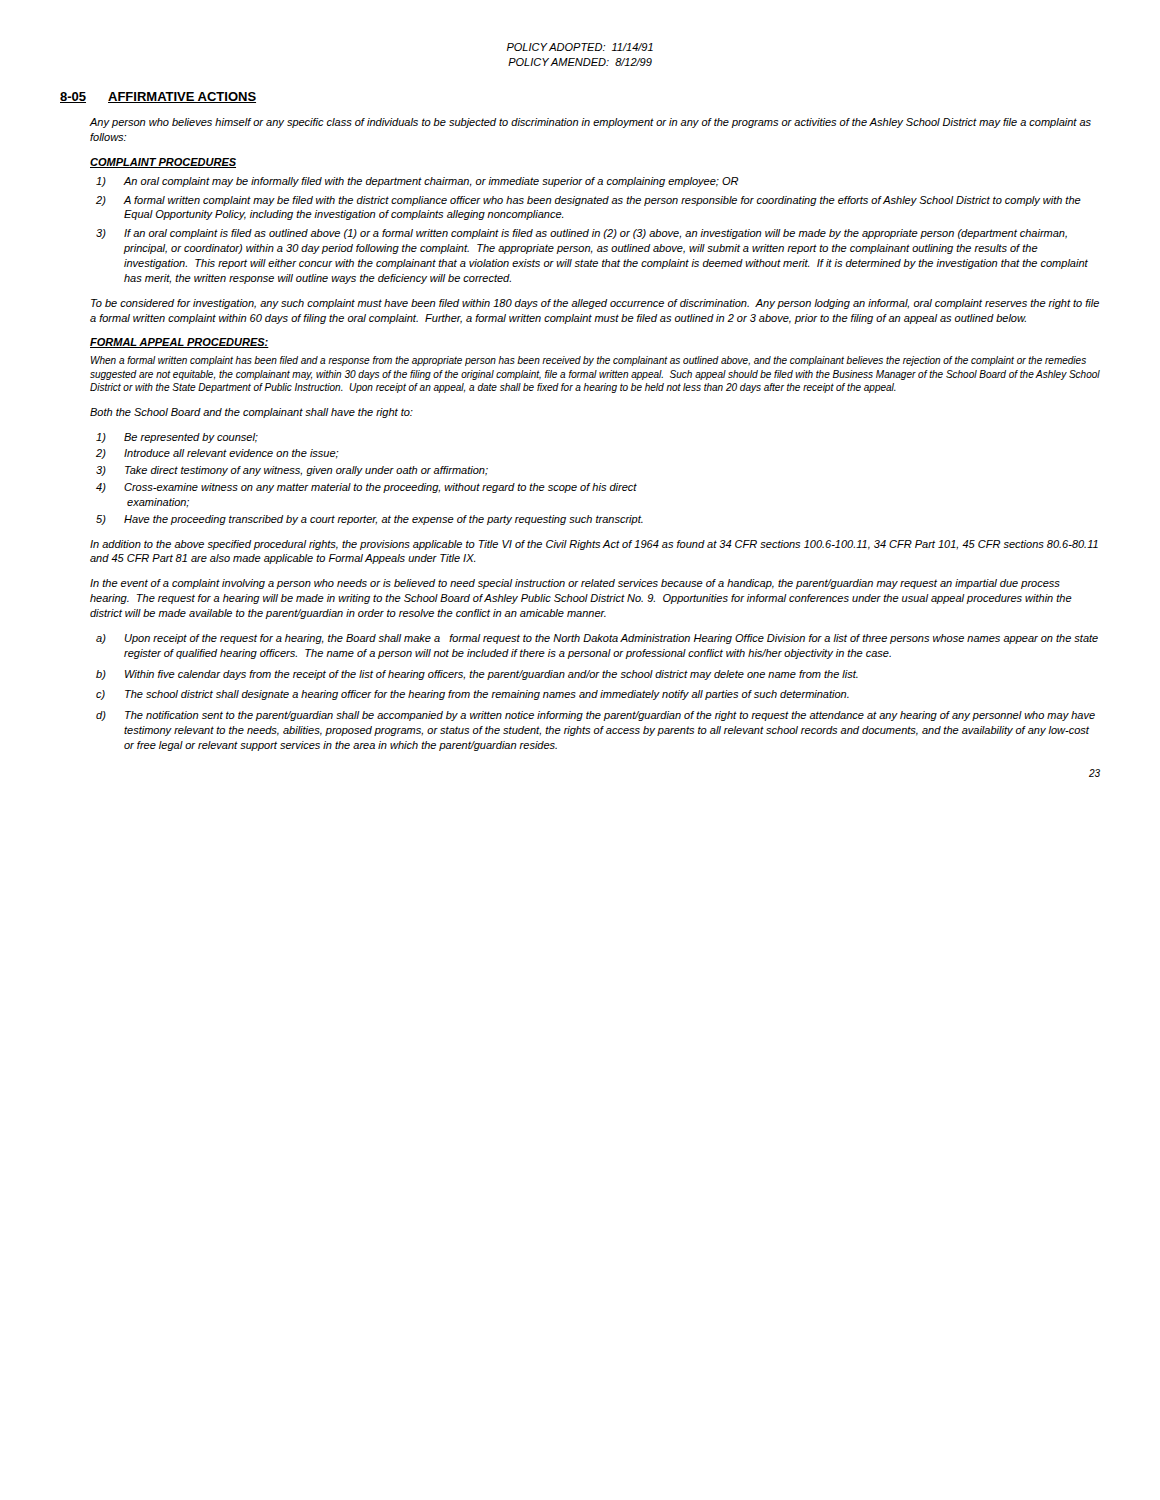POLICY ADOPTED: 11/14/91
POLICY AMENDED: 8/12/99
8-05
AFFIRMATIVE ACTIONS
Any person who believes himself or any specific class of individuals to be subjected to discrimination in employment or in any of the programs or activities of the Ashley School District may file a complaint as follows:
COMPLAINT PROCEDURES
An oral complaint may be informally filed with the department chairman, or immediate superior of a complaining employee; OR
A formal written complaint may be filed with the district compliance officer who has been designated as the person responsible for coordinating the efforts of Ashley School District to comply with the Equal Opportunity Policy, including the investigation of complaints alleging noncompliance.
If an oral complaint is filed as outlined above (1) or a formal written complaint is filed as outlined in (2) or (3) above, an investigation will be made by the appropriate person (department chairman, principal, or coordinator) within a 30 day period following the complaint. The appropriate person, as outlined above, will submit a written report to the complainant outlining the results of the investigation. This report will either concur with the complainant that a violation exists or will state that the complaint is deemed without merit. If it is determined by the investigation that the complaint has merit, the written response will outline ways the deficiency will be corrected.
To be considered for investigation, any such complaint must have been filed within 180 days of the alleged occurrence of discrimination. Any person lodging an informal, oral complaint reserves the right to file a formal written complaint within 60 days of filing the oral complaint. Further, a formal written complaint must be filed as outlined in 2 or 3 above, prior to the filing of an appeal as outlined below.
FORMAL APPEAL PROCEDURES:
When a formal written complaint has been filed and a response from the appropriate person has been received by the complainant as outlined above, and the complainant believes the rejection of the complaint or the remedies suggested are not equitable, the complainant may, within 30 days of the filing of the original complaint, file a formal written appeal. Such appeal should be filed with the Business Manager of the School Board of the Ashley School District or with the State Department of Public Instruction. Upon receipt of an appeal, a date shall be fixed for a hearing to be held not less than 20 days after the receipt of the appeal.
Both the School Board and the complainant shall have the right to:
Be represented by counsel;
Introduce all relevant evidence on the issue;
Take direct testimony of any witness, given orally under oath or affirmation;
Cross-examine witness on any matter material to the proceeding, without regard to the scope of his direct
examination;
Have the proceeding transcribed by a court reporter, at the expense of the party requesting such transcript.
In addition to the above specified procedural rights, the provisions applicable to Title VI of the Civil Rights Act of 1964 as found at 34 CFR sections 100.6-100.11, 34 CFR Part 101, 45 CFR sections 80.6-80.11 and 45 CFR Part 81 are also made applicable to Formal Appeals under Title IX.
In the event of a complaint involving a person who needs or is believed to need special instruction or related services because of a handicap, the parent/guardian may request an impartial due process hearing. The request for a hearing will be made in writing to the School Board of Ashley Public School District No. 9. Opportunities for informal conferences under the usual appeal procedures within the district will be made available to the parent/guardian in order to resolve the conflict in an amicable manner.
Upon receipt of the request for a hearing, the Board shall make a formal request to the North Dakota Administration Hearing Office Division for a list of three persons whose names appear on the state register of qualified hearing officers. The name of a person will not be included if there is a personal or professional conflict with his/her objectivity in the case.
Within five calendar days from the receipt of the list of hearing officers, the parent/guardian and/or the school district may delete one name from the list.
The school district shall designate a hearing officer for the hearing from the remaining names and immediately notify all parties of such determination.
The notification sent to the parent/guardian shall be accompanied by a written notice informing the parent/guardian of the right to request the attendance at any hearing of any personnel who may have testimony relevant to the needs, abilities, proposed programs, or status of the student, the rights of access by parents to all relevant school records and documents, and the availability of any low-cost or free legal or relevant support services in the area in which the parent/guardian resides.
23